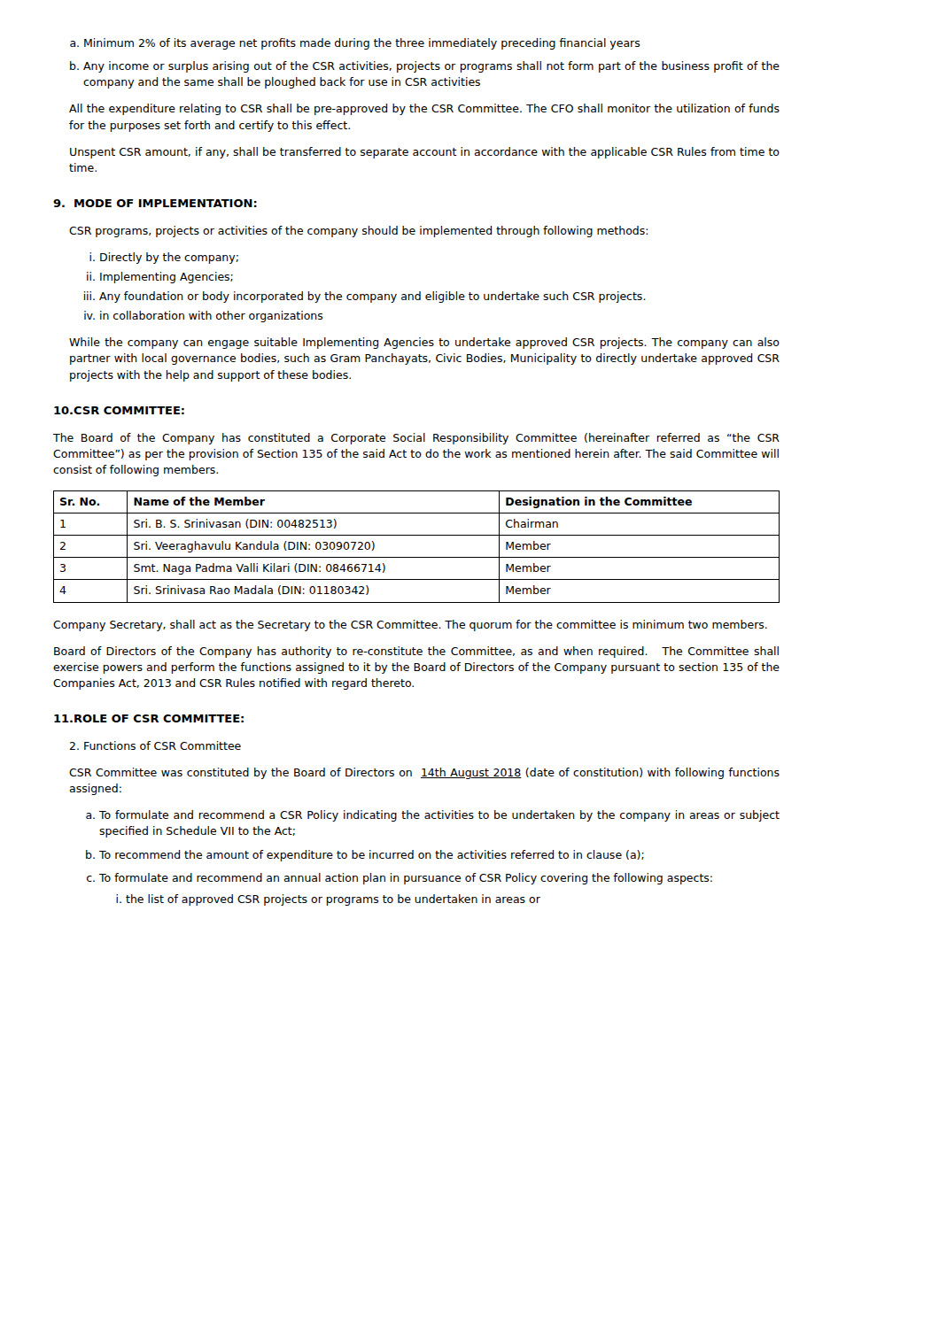Minimum 2% of its average net profits made during the three immediately preceding financial years
Any income or surplus arising out of the CSR activities, projects or programs shall not form part of the business profit of the company and the same shall be ploughed back for use in CSR activities
All the expenditure relating to CSR shall be pre-approved by the CSR Committee. The CFO shall monitor the utilization of funds for the purposes set forth and certify to this effect.
Unspent CSR amount, if any, shall be transferred to separate account in accordance with the applicable CSR Rules from time to time.
9. MODE OF IMPLEMENTATION:
CSR programs, projects or activities of the company should be implemented through following methods:
Directly by the company;
Implementing Agencies;
Any foundation or body incorporated by the company and eligible to undertake such CSR projects.
in collaboration with other organizations
While the company can engage suitable Implementing Agencies to undertake approved CSR projects. The company can also partner with local governance bodies, such as Gram Panchayats, Civic Bodies, Municipality to directly undertake approved CSR projects with the help and support of these bodies.
10.CSR COMMITTEE:
The Board of the Company has constituted a Corporate Social Responsibility Committee (hereinafter referred as “the CSR Committee”) as per the provision of Section 135 of the said Act to do the work as mentioned herein after. The said Committee will consist of following members.
| Sr. No. | Name of the Member | Designation in the Committee |
| --- | --- | --- |
| 1 | Sri. B. S. Srinivasan (DIN: 00482513) | Chairman |
| 2 | Sri. Veeraghavulu Kandula (DIN: 03090720) | Member |
| 3 | Smt. Naga Padma Valli Kilari (DIN: 08466714) | Member |
| 4 | Sri. Srinivasa Rao Madala (DIN: 01180342) | Member |
Company Secretary, shall act as the Secretary to the CSR Committee. The quorum for the committee is minimum two members.
Board of Directors of the Company has authority to re-constitute the Committee, as and when required. The Committee shall exercise powers and perform the functions assigned to it by the Board of Directors of the Company pursuant to section 135 of the Companies Act, 2013 and CSR Rules notified with regard thereto.
11.ROLE OF CSR COMMITTEE:
2. Functions of CSR Committee
CSR Committee was constituted by the Board of Directors on 14th August 2018 (date of constitution) with following functions assigned:
To formulate and recommend a CSR Policy indicating the activities to be undertaken by the company in areas or subject specified in Schedule VII to the Act;
To recommend the amount of expenditure to be incurred on the activities referred to in clause (a);
To formulate and recommend an annual action plan in pursuance of CSR Policy covering the following aspects:
the list of approved CSR projects or programs to be undertaken in areas or